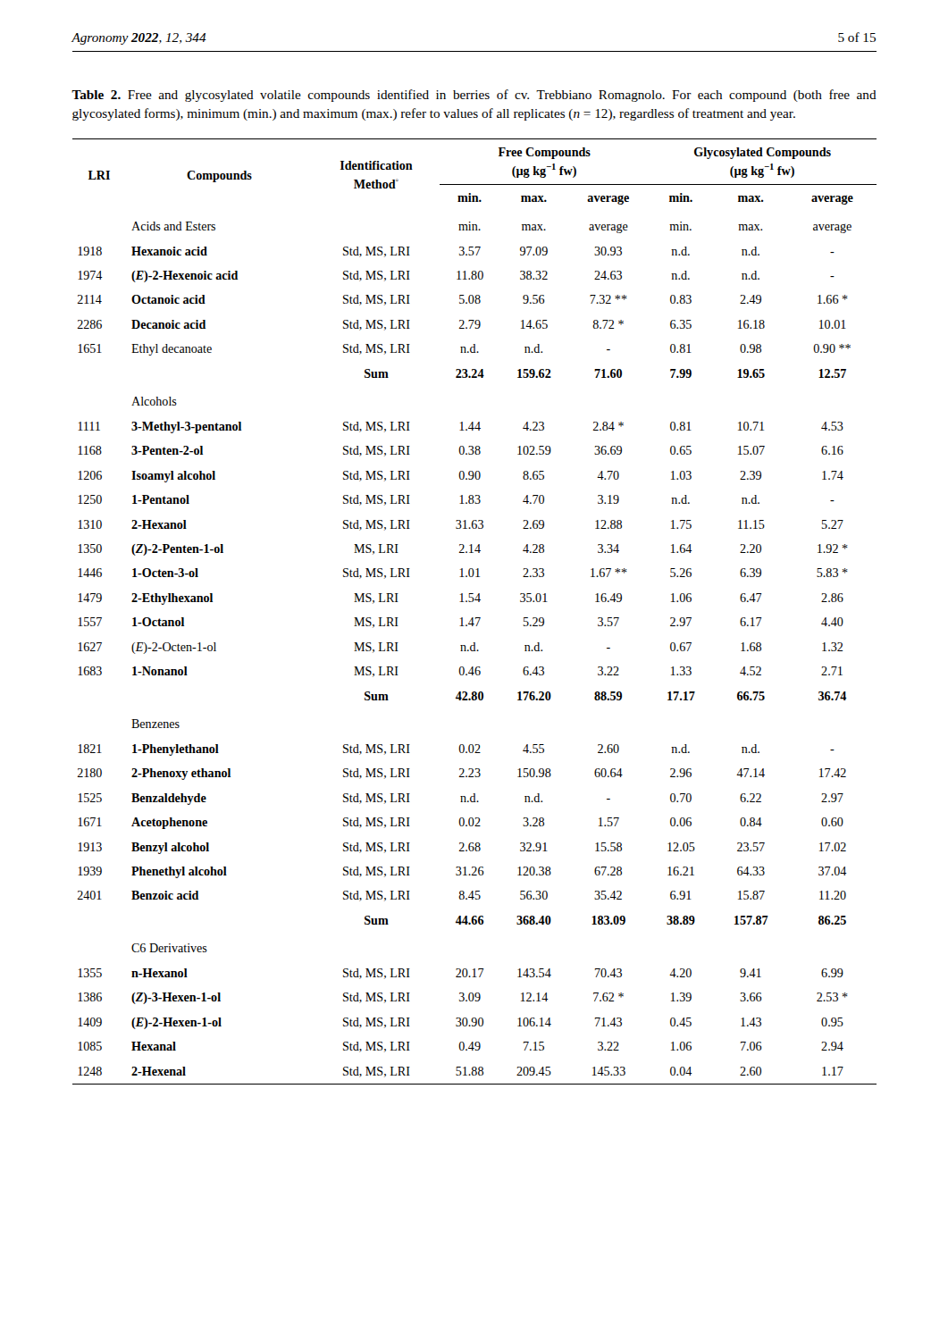Agronomy 2022, 12, 344 5 of 15
Table 2. Free and glycosylated volatile compounds identified in berries of cv. Trebbiano Romagnolo. For each compound (both free and glycosylated forms), minimum (min.) and maximum (max.) refer to values of all replicates (n = 12), regardless of treatment and year.
| LRI | Compounds | Identification Method ◦ | Free Compounds (µg kg −1 fw) | Glycosylated Compounds (µg kg −1 fw) |
| --- | --- | --- | --- | --- |
| min. | max. | average | min. | max. | average |
| | Acids and Esters | | min. | max. | average | min. | max. | average |
| 1918 | Hexanoic acid | Std, MS, LRI | 3.57 | 97.09 | 30.93 | n.d. | n.d. | - |
| 1974 | ( E )-2-Hexenoic acid | Std, MS, LRI | 11.80 | 38.32 | 24.63 | n.d. | n.d. | - |
| 2114 | Octanoic acid | Std, MS, LRI | 5.08 | 9.56 | 7.32 ** | 0.83 | 2.49 | 1.66 * |
| 2286 | Decanoic acid | Std, MS, LRI | 2.79 | 14.65 | 8.72 * | 6.35 | 16.18 | 10.01 |
| 1651 | Ethyl decanoate | Std, MS, LRI | n.d. | n.d. | - | 0.81 | 0.98 | 0.90 ** |
| | | Sum | 23.24 | 159.62 | 71.60 | 7.99 | 19.65 | 12.57 |
| | Alcohols | | | | | | | |
| 1111 | 3-Methyl-3-pentanol | Std, MS, LRI | 1.44 | 4.23 | 2.84 * | 0.81 | 10.71 | 4.53 |
| 1168 | 3-Penten-2-ol | Std, MS, LRI | 0.38 | 102.59 | 36.69 | 0.65 | 15.07 | 6.16 |
| 1206 | Isoamyl alcohol | Std, MS, LRI | 0.90 | 8.65 | 4.70 | 1.03 | 2.39 | 1.74 |
| 1250 | 1-Pentanol | Std, MS, LRI | 1.83 | 4.70 | 3.19 | n.d. | n.d. | - |
| 1310 | 2-Hexanol | Std, MS, LRI | 31.63 | 2.69 | 12.88 | 1.75 | 11.15 | 5.27 |
| 1350 | ( Z )-2-Penten-1-ol | MS, LRI | 2.14 | 4.28 | 3.34 | 1.64 | 2.20 | 1.92 * |
| 1446 | 1-Octen-3-ol | Std, MS, LRI | 1.01 | 2.33 | 1.67 ** | 5.26 | 6.39 | 5.83 * |
| 1479 | 2-Ethylhexanol | MS, LRI | 1.54 | 35.01 | 16.49 | 1.06 | 6.47 | 2.86 |
| 1557 | 1-Octanol | MS, LRI | 1.47 | 5.29 | 3.57 | 2.97 | 6.17 | 4.40 |
| 1627 | ( E )-2-Octen-1-ol | MS, LRI | n.d. | n.d. | - | 0.67 | 1.68 | 1.32 |
| 1683 | 1-Nonanol | MS, LRI | 0.46 | 6.43 | 3.22 | 1.33 | 4.52 | 2.71 |
| | | Sum | 42.80 | 176.20 | 88.59 | 17.17 | 66.75 | 36.74 |
| | Benzenes | | | | | | | |
| 1821 | 1-Phenylethanol | Std, MS, LRI | 0.02 | 4.55 | 2.60 | n.d. | n.d. | - |
| 2180 | 2-Phenoxy ethanol | Std, MS, LRI | 2.23 | 150.98 | 60.64 | 2.96 | 47.14 | 17.42 |
| 1525 | Benzaldehyde | Std, MS, LRI | n.d. | n.d. | - | 0.70 | 6.22 | 2.97 |
| 1671 | Acetophenone | Std, MS, LRI | 0.02 | 3.28 | 1.57 | 0.06 | 0.84 | 0.60 |
| 1913 | Benzyl alcohol | Std, MS, LRI | 2.68 | 32.91 | 15.58 | 12.05 | 23.57 | 17.02 |
| 1939 | Phenethyl alcohol | Std, MS, LRI | 31.26 | 120.38 | 67.28 | 16.21 | 64.33 | 37.04 |
| 2401 | Benzoic acid | Std, MS, LRI | 8.45 | 56.30 | 35.42 | 6.91 | 15.87 | 11.20 |
| | | Sum | 44.66 | 368.40 | 183.09 | 38.89 | 157.87 | 86.25 |
| | C6 Derivatives | | | | | | | |
| 1355 | n-Hexanol | Std, MS, LRI | 20.17 | 143.54 | 70.43 | 4.20 | 9.41 | 6.99 |
| 1386 | ( Z )-3-Hexen-1-ol | Std, MS, LRI | 3.09 | 12.14 | 7.62 * | 1.39 | 3.66 | 2.53 * |
| 1409 | ( E )-2-Hexen-1-ol | Std, MS, LRI | 30.90 | 106.14 | 71.43 | 0.45 | 1.43 | 0.95 |
| 1085 | Hexanal | Std, MS, LRI | 0.49 | 7.15 | 3.22 | 1.06 | 7.06 | 2.94 |
| 1248 | 2-Hexenal | Std, MS, LRI | 51.88 | 209.45 | 145.33 | 0.04 | 2.60 | 1.17 |